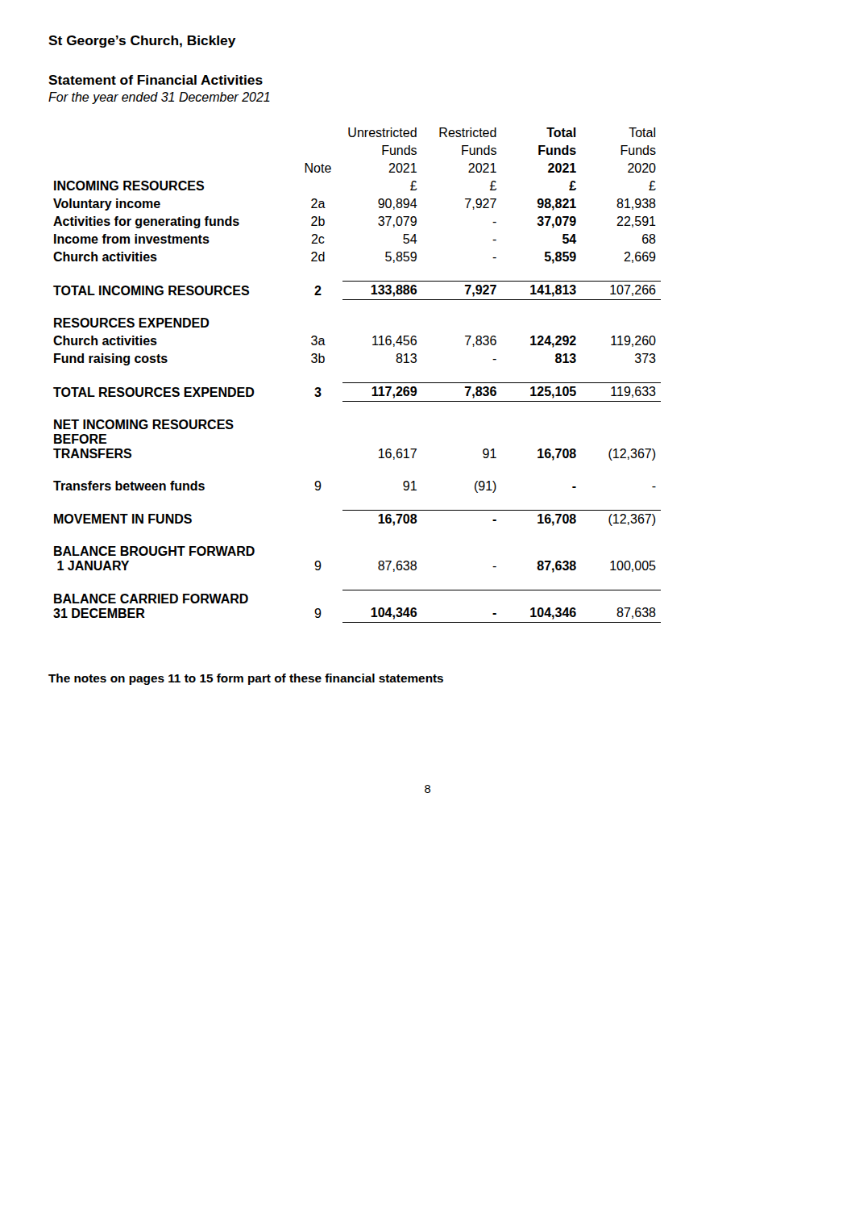St George’s Church, Bickley
Statement of Financial Activities
For the year ended 31 December 2021
| | | Unrestricted | Restricted | Total | Total |
| --- | --- | --- | --- | --- | --- |
| | | Funds | Funds | Funds | Funds |
| | Note | 2021 | 2021 | 2021 | 2020 |
| INCOMING RESOURCES | | £ | £ | £ | £ |
| Voluntary income | 2a | 90,894 | 7,927 | 98,821 | 81,938 |
| Activities for generating funds | 2b | 37,079 | - | 37,079 | 22,591 |
| Income from investments | 2c | 54 | - | 54 | 68 |
| Church activities | 2d | 5,859 | - | 5,859 | 2,669 |
| TOTAL INCOMING RESOURCES | 2 | 133,886 | 7,927 | 141,813 | 107,266 |
| RESOURCES EXPENDED | | | | | |
| Church activities | 3a | 116,456 | 7,836 | 124,292 | 119,260 |
| Fund raising costs | 3b | 813 | - | 813 | 373 |
| TOTAL RESOURCES EXPENDED | 3 | 117,269 | 7,836 | 125,105 | 119,633 |
| NET INCOMING RESOURCES BEFORE TRANSFERS | | 16,617 | 91 | 16,708 | (12,367) |
| Transfers between funds | 9 | 91 | (91) | - | - |
| MOVEMENT IN FUNDS | | 16,708 | - | 16,708 | (12,367) |
| BALANCE BROUGHT FORWARD 1 JANUARY | 9 | 87,638 | - | 87,638 | 100,005 |
| BALANCE CARRIED FORWARD 31 DECEMBER | 9 | 104,346 | - | 104,346 | 87,638 |
The notes on pages 11 to 15 form part of these financial statements
8